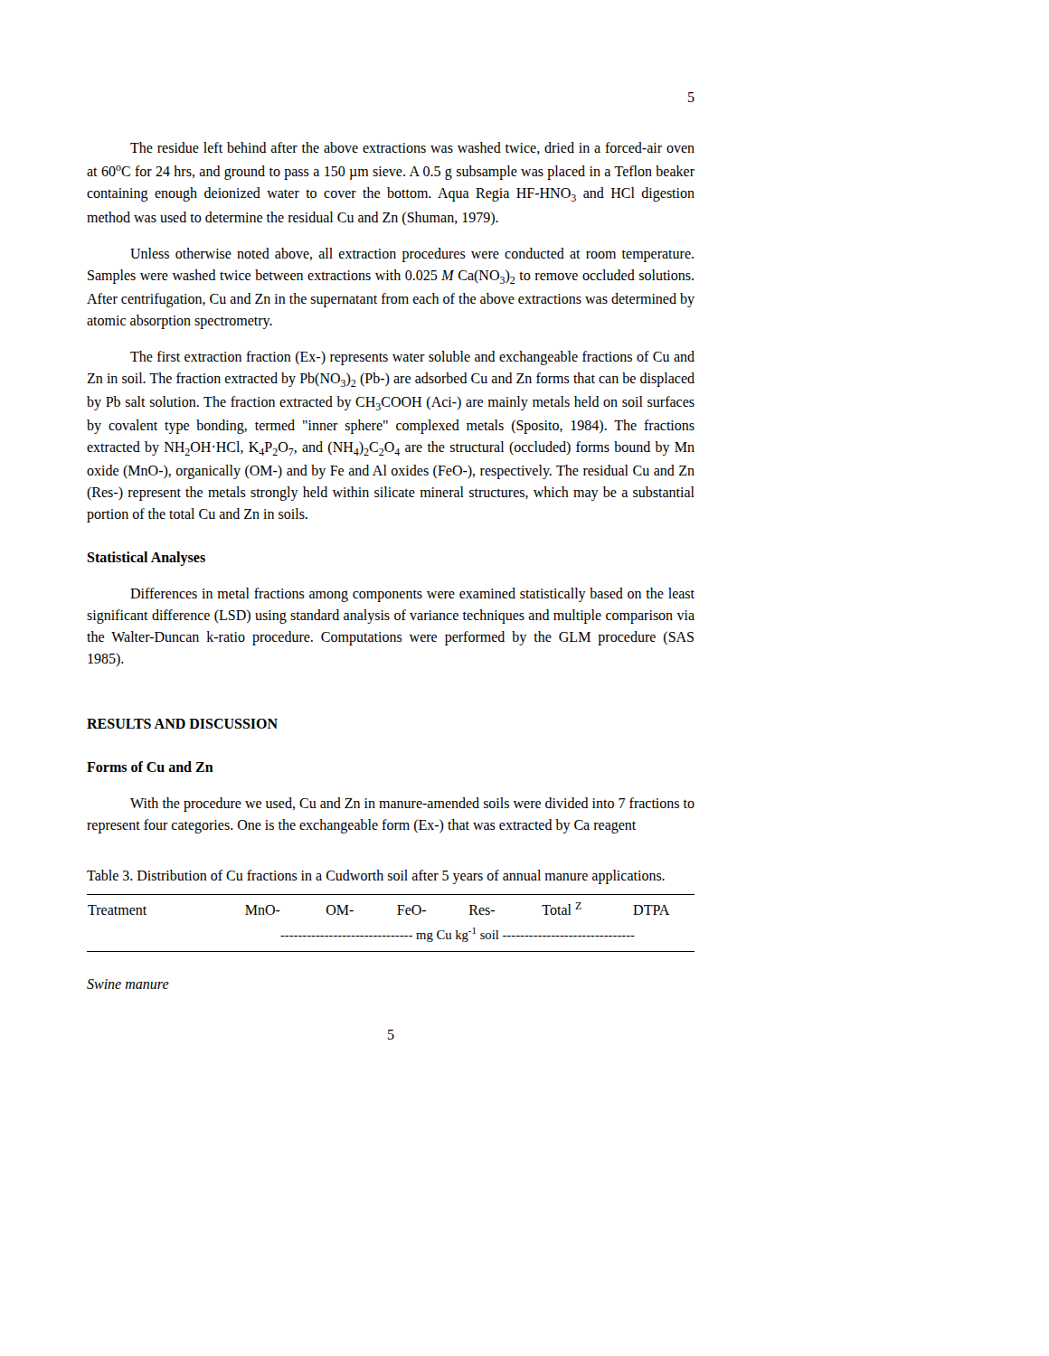5
The residue left behind after the above extractions was washed twice, dried in a forced-air oven at 60oC for 24 hrs, and ground to pass a 150 µm sieve. A 0.5 g subsample was placed in a Teflon beaker containing enough deionized water to cover the bottom. Aqua Regia HF-HNO3 and HCl digestion method was used to determine the residual Cu and Zn (Shuman, 1979).
Unless otherwise noted above, all extraction procedures were conducted at room temperature. Samples were washed twice between extractions with 0.025 M Ca(NO3)2 to remove occluded solutions. After centrifugation, Cu and Zn in the supernatant from each of the above extractions was determined by atomic absorption spectrometry.
The first extraction fraction (Ex-) represents water soluble and exchangeable fractions of Cu and Zn in soil. The fraction extracted by Pb(NO3)2 (Pb-) are adsorbed Cu and Zn forms that can be displaced by Pb salt solution. The fraction extracted by CH3COOH (Aci-) are mainly metals held on soil surfaces by covalent type bonding, termed "inner sphere" complexed metals (Sposito, 1984). The fractions extracted by NH2OH·HCl, K4P2O7, and (NH4)2C2O4 are the structural (occluded) forms bound by Mn oxide (MnO-), organically (OM-) and by Fe and Al oxides (FeO-), respectively. The residual Cu and Zn (Res-) represent the metals strongly held within silicate mineral structures, which may be a substantial portion of the total Cu and Zn in soils.
Statistical Analyses
Differences in metal fractions among components were examined statistically based on the least significant difference (LSD) using standard analysis of variance techniques and multiple comparison via the Walter-Duncan k-ratio procedure. Computations were performed by the GLM procedure (SAS 1985).
RESULTS AND DISCUSSION
Forms of Cu and Zn
With the procedure we used, Cu and Zn in manure-amended soils were divided into 7 fractions to represent four categories. One is the exchangeable form (Ex-) that was extracted by Ca reagent
Table 3. Distribution of Cu fractions in a Cudworth soil after 5 years of annual manure applications.
| Treatment | MnO- | OM- | FeO- | Res- | Total Z | DTPA |
| | ------------------------------ mg Cu kg -1 soil ------------------------------ |
Swine manure
5